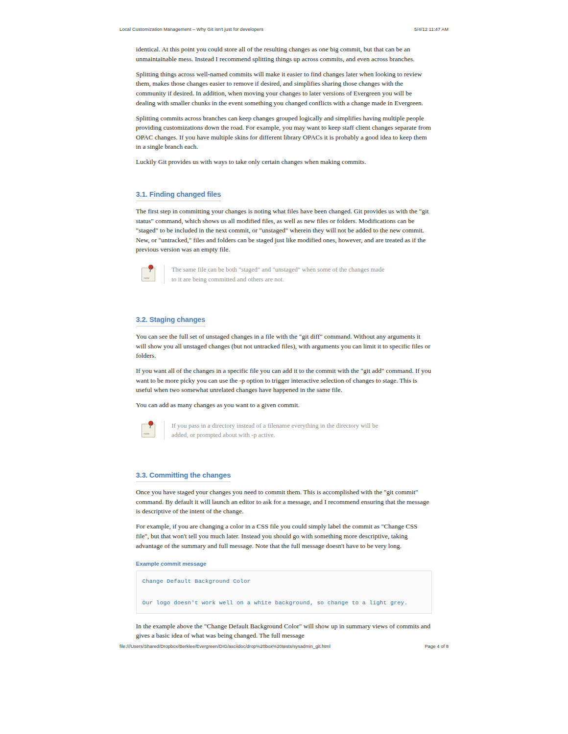Local Customization Management – Why Git isn't just for developers
5/4/12 11:47 AM
identical. At this point you could store all of the resulting changes as one big commit, but that can be an unmaintainable mess. Instead I recommend splitting things up across commits, and even across branches.
Splitting things across well-named commits will make it easier to find changes later when looking to review them, makes those changes easier to remove if desired, and simplifies sharing those changes with the community if desired. In addition, when moving your changes to later versions of Evergreen you will be dealing with smaller chunks in the event something you changed conflicts with a change made in Evergreen.
Splitting commits across branches can keep changes grouped logically and simplifies having multiple people providing customizations down the road. For example, you may want to keep staff client changes separate from OPAC changes. If you have multiple skins for different library OPACs it is probably a good idea to keep them in a single branch each.
Luckily Git provides us with ways to take only certain changes when making commits.
3.1. Finding changed files
The first step in committing your changes is noting what files have been changed. Git provides us with the "git status" command, which shows us all modified files, as well as new files or folders. Modifications can be "staged" to be included in the next commit, or "unstaged" wherein they will not be added to the new commit. New, or "untracked," files and folders can be staged just like modified ones, however, and are treated as if the previous version was an empty file.
The same file can be both "staged" and "unstaged" when some of the changes made to it are being committed and others are not.
3.2. Staging changes
You can see the full set of unstaged changes in a file with the "git diff" command. Without any arguments it will show you all unstaged changes (but not untracked files), with arguments you can limit it to specific files or folders.
If you want all of the changes in a specific file you can add it to the commit with the "git add" command. If you want to be more picky you can use the -p option to trigger interactive selection of changes to stage. This is useful when two somewhat unrelated changes have happened in the same file.
You can add as many changes as you want to a given commit.
If you pass in a directory instead of a filename everything in the directory will be added, or prompted about with -p active.
3.3. Committing the changes
Once you have staged your changes you need to commit them. This is accomplished with the "git commit" command. By default it will launch an editor to ask for a message, and I recommend ensuring that the message is descriptive of the intent of the change.
For example, if you are changing a color in a CSS file you could simply label the commit as "Change CSS file", but that won't tell you much later. Instead you should go with something more descriptive, taking advantage of the summary and full message. Note that the full message doesn't have to be very long.
Example commit message
Change Default Background Color

Our logo doesn't work well on a white background, so change to a light grey.
In the example above the "Change Default Background Color" will show up in summary views of commits and gives a basic idea of what was being changed. The full message
file:///Users/Shared/Dropbox/Berklee/Evergreen/DIG/asciidoc/drop%20box%20tests/sysadmin_git.html
Page 4 of 8